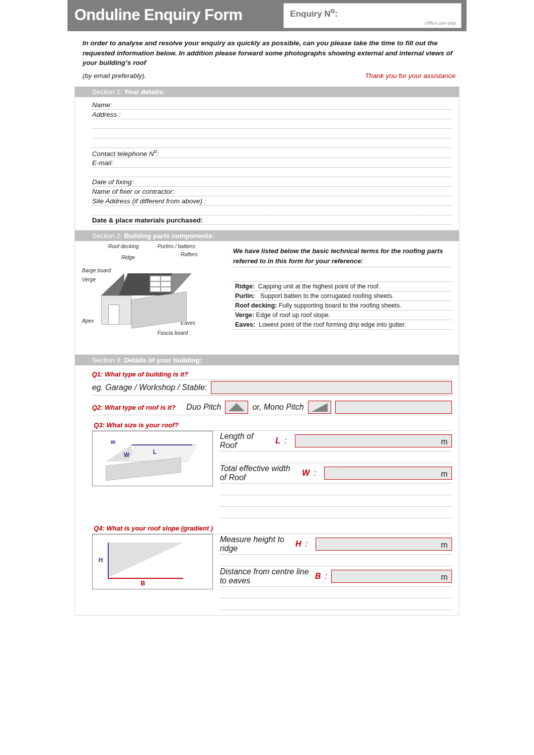Onduline Enquiry Form
Enquiry No:
Office use only
In order to analyse and resolve your enquiry as quickly as possible, can you please take the time to fill out the requested information below. In addition please forward some photographs showing external and internal views of your building’s roof
(by email preferably).
Thank you for your assistance
Section 1: Your details:
Name:
Address :
Contact telephone No:
E-mail:
Date of fixing:
Name of fixer or contractor:
Site Address (if different from above) :
Date & place materials purchased:
Section 2: Building parts components:
Roof decking Purlins / battens Rafters Ridge Barge board Verge Apex Eaves Fascia board
We have listed below the basic technical terms for the roofing parts referred to in this form for your reference:
Ridge: Capping unit at the highest point of the roof.
Purlin: Support batten to the corrugated roofing sheets.
Roof decking: Fully supporting board to the roofing sheets.
Verge: Edge of roof up roof slope.
Eaves: Lowest point of the roof forming drip edge into gutter.
Section 3: Details of your building:
Q1: What type of building is it?
eg. Garage / Workshop / Stable:
Q2: What type of roof is it? Duo Pitch or, Mono Pitch
Q3: What size is your roof?
w W L
Length of Roof L : m
Total effective width of Roof W : m
Q4: What is your roof slope (gradient )
H B
Measure height to ridge H : m
Distance from centre line to eaves B : m